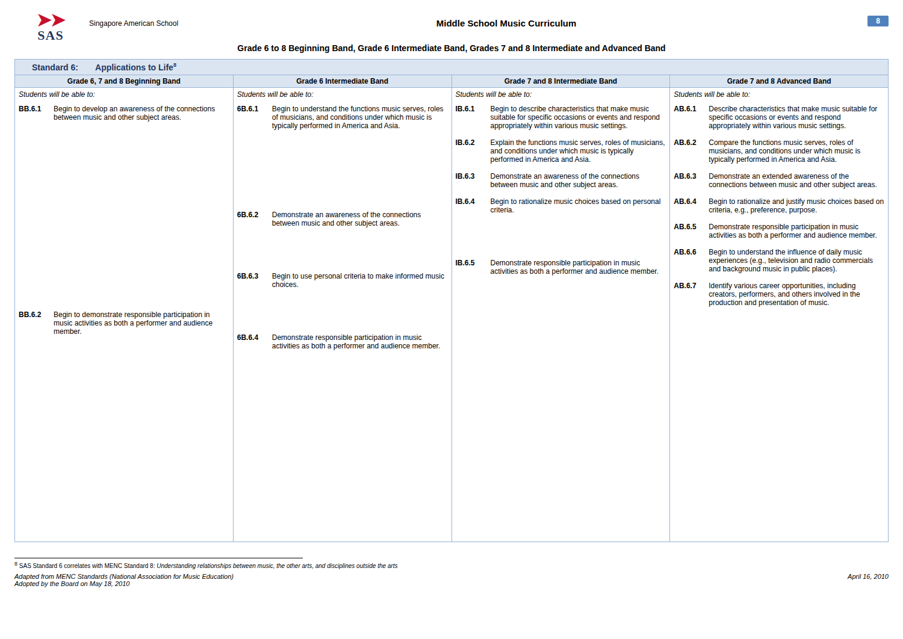➤➤
SAS
Singapore American School
Middle School Music Curriculum
8
Grade 6 to 8 Beginning Band, Grade 6 Intermediate Band, Grades 7 and 8 Intermediate and Advanced Band
Standard 6: Applications to Life8
| Grade 6, 7 and 8 Beginning Band | Grade 6 Intermediate Band | Grade 7 and 8 Intermediate Band | Grade 7 and 8 Advanced Band |
| --- | --- | --- | --- |
| Students will be able to: BB.6.1 Begin to develop an awareness of the connections between music and other subject areas. BB.6.2 Begin to demonstrate responsible participation in music activities as both a performer and audience member. | Students will be able to: 6B.6.1 Begin to understand the functions music serves, roles of musicians, and conditions under which music is typically performed in America and Asia. 6B.6.2 Demonstrate an awareness of the connections between music and other subject areas. 6B.6.3 Begin to use personal criteria to make informed music choices. 6B.6.4 Demonstrate responsible participation in music activities as both a performer and audience member. | Students will be able to: IB.6.1 Begin to describe characteristics that make music suitable for specific occasions or events and respond appropriately within various music settings. IB.6.2 Explain the functions music serves, roles of musicians, and conditions under which music is typically performed in America and Asia. IB.6.3 Demonstrate an awareness of the connections between music and other subject areas. IB.6.4 Begin to rationalize music choices based on personal criteria. IB.6.5 Demonstrate responsible participation in music activities as both a performer and audience member. | Students will be able to: AB.6.1 Describe characteristics that make music suitable for specific occasions or events and respond appropriately within various music settings. AB.6.2 Compare the functions music serves, roles of musicians, and conditions under which music is typically performed in America and Asia. AB.6.3 Demonstrate an extended awareness of the connections between music and other subject areas. AB.6.4 Begin to rationalize and justify music choices based on criteria, e.g., preference, purpose. AB.6.5 Demonstrate responsible participation in music activities as both a performer and audience member. AB.6.6 Begin to understand the influence of daily music experiences (e.g., television and radio commercials and background music in public places). AB.6.7 Identify various career opportunities, including creators, performers, and others involved in the production and presentation of music. |
8 SAS Standard 6 correlates with MENC Standard 8: Understanding relationships between music, the other arts, and disciplines outside the arts
Adapted from MENC Standards (National Association for Music Education)
Adopted by the Board on May 18, 2010
April 16, 2010